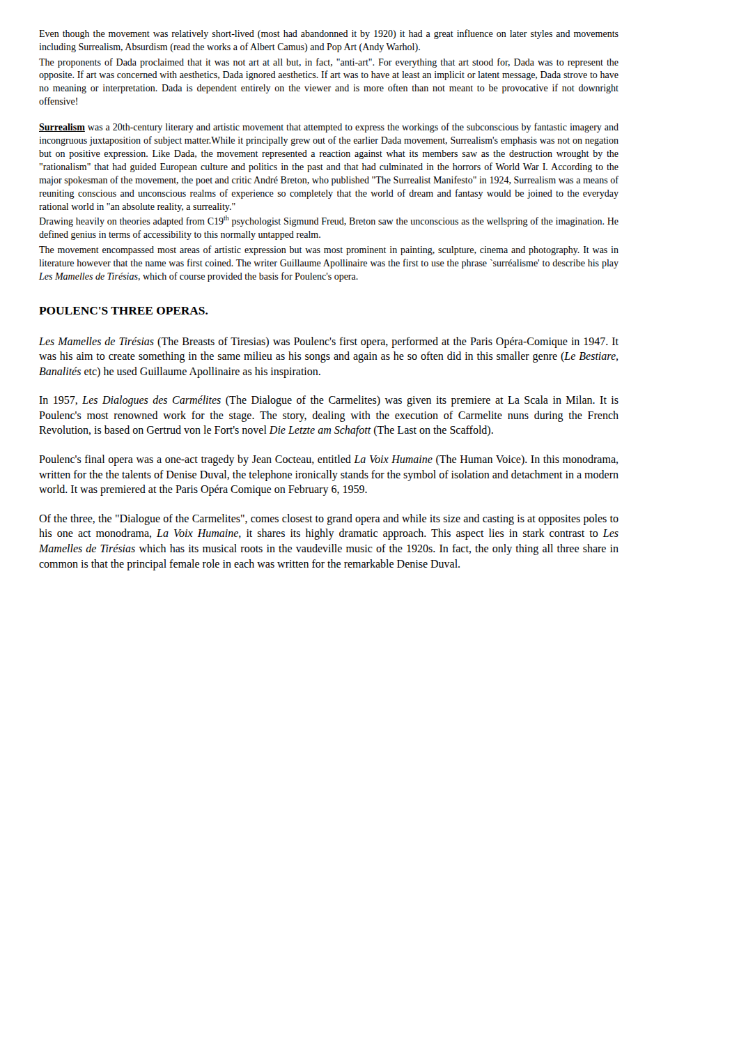Even though the movement was relatively short-lived (most had abandonned it by 1920) it had a great influence on later styles and movements including Surrealism, Absurdism (read the works a of Albert Camus) and Pop Art (Andy Warhol).
The proponents of Dada proclaimed that it was not art at all but, in fact, "anti-art". For everything that art stood for, Dada was to represent the opposite. If art was concerned with aesthetics, Dada ignored aesthetics. If art was to have at least an implicit or latent message, Dada strove to have no meaning or interpretation. Dada is dependent entirely on the viewer and is more often than not meant to be provocative if not downright offensive!
Surrealism was a 20th-century literary and artistic movement that attempted to express the workings of the subconscious by fantastic imagery and incongruous juxtaposition of subject matter.While it principally grew out of the earlier Dada movement, Surrealism's emphasis was not on negation but on positive expression. Like Dada, the movement represented a reaction against what its members saw as the destruction wrought by the "rationalism" that had guided European culture and politics in the past and that had culminated in the horrors of World War I. According to the major spokesman of the movement, the poet and critic André Breton, who published "The Surrealist Manifesto" in 1924, Surrealism was a means of reuniting conscious and unconscious realms of experience so completely that the world of dream and fantasy would be joined to the everyday rational world in "an absolute reality, a surreality."
Drawing heavily on theories adapted from C19th psychologist Sigmund Freud, Breton saw the unconscious as the wellspring of the imagination. He defined genius in terms of accessibility to this normally untapped realm.
The movement encompassed most areas of artistic expression but was most prominent in painting, sculpture, cinema and photography. It was in literature however that the name was first coined. The writer Guillaume Apollinaire was the first to use the phrase `surréalisme' to describe his play Les Mamelles de Tirésias, which of course provided the basis for Poulenc's opera.
POULENC'S THREE OPERAS.
Les Mamelles de Tirésias (The Breasts of Tiresias) was Poulenc's first opera, performed at the Paris Opéra-Comique in 1947. It was his aim to create something in the same milieu as his songs and again as he so often did in this smaller genre (Le Bestiare, Banalités etc) he used Guillaume Apollinaire as his inspiration.
In 1957, Les Dialogues des Carmélites (The Dialogue of the Carmelites) was given its premiere at La Scala in Milan. It is Poulenc's most renowned work for the stage. The story, dealing with the execution of Carmelite nuns during the French Revolution, is based on Gertrud von le Fort's novel Die Letzte am Schafott (The Last on the Scaffold).
Poulenc's final opera was a one-act tragedy by Jean Cocteau, entitled La Voix Humaine (The Human Voice). In this monodrama, written for the the talents of Denise Duval, the telephone ironically stands for the symbol of isolation and detachment in a modern world. It was premiered at the Paris Opéra Comique on February 6, 1959.
Of the three, the "Dialogue of the Carmelites", comes closest to grand opera and while its size and casting is at opposites poles to his one act monodrama, La Voix Humaine, it shares its highly dramatic approach. This aspect lies in stark contrast to Les Mamelles de Tirésias which has its musical roots in the vaudeville music of the 1920s. In fact, the only thing all three share in common is that the principal female role in each was written for the remarkable Denise Duval.